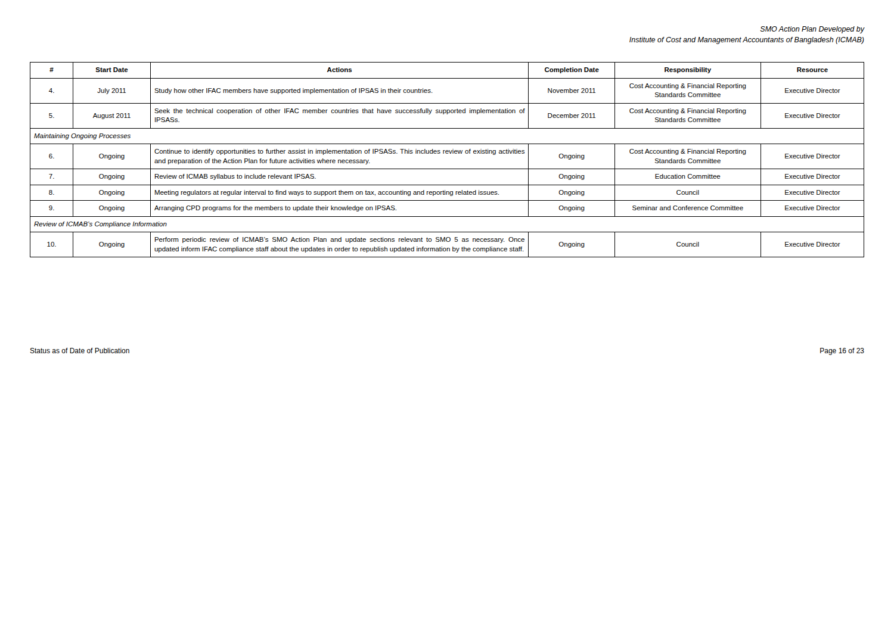SMO Action Plan Developed by
Institute of Cost and Management Accountants of Bangladesh (ICMAB)
| # | Start Date | Actions | Completion Date | Responsibility | Resource |
| --- | --- | --- | --- | --- | --- |
| 4. | July 2011 | Study how other IFAC members have supported implementation of IPSAS in their countries. | November 2011 | Cost Accounting & Financial Reporting Standards Committee | Executive Director |
| 5. | August 2011 | Seek the technical cooperation of other IFAC member countries that have successfully supported implementation of IPSASs. | December 2011 | Cost Accounting & Financial Reporting Standards Committee | Executive Director |
| Maintaining Ongoing Processes |
| 6. | Ongoing | Continue to identify opportunities to further assist in implementation of IPSASs. This includes review of existing activities and preparation of the Action Plan for future activities where necessary. | Ongoing | Cost Accounting & Financial Reporting Standards Committee | Executive Director |
| 7. | Ongoing | Review of ICMAB syllabus to include relevant IPSAS. | Ongoing | Education Committee | Executive Director |
| 8. | Ongoing | Meeting regulators at regular interval to find ways to support them on tax, accounting and reporting related issues. | Ongoing | Council | Executive Director |
| 9. | Ongoing | Arranging CPD programs for the members to update their knowledge on IPSAS. | Ongoing | Seminar and Conference Committee | Executive Director |
| Review of ICMAB’s Compliance Information |
| 10. | Ongoing | Perform periodic review of ICMAB’s SMO Action Plan and update sections relevant to SMO 5 as necessary. Once updated inform IFAC compliance staff about the updates in order to republish updated information by the compliance staff. | Ongoing | Council | Executive Director |
Status as of Date of Publication Page 16 of 23